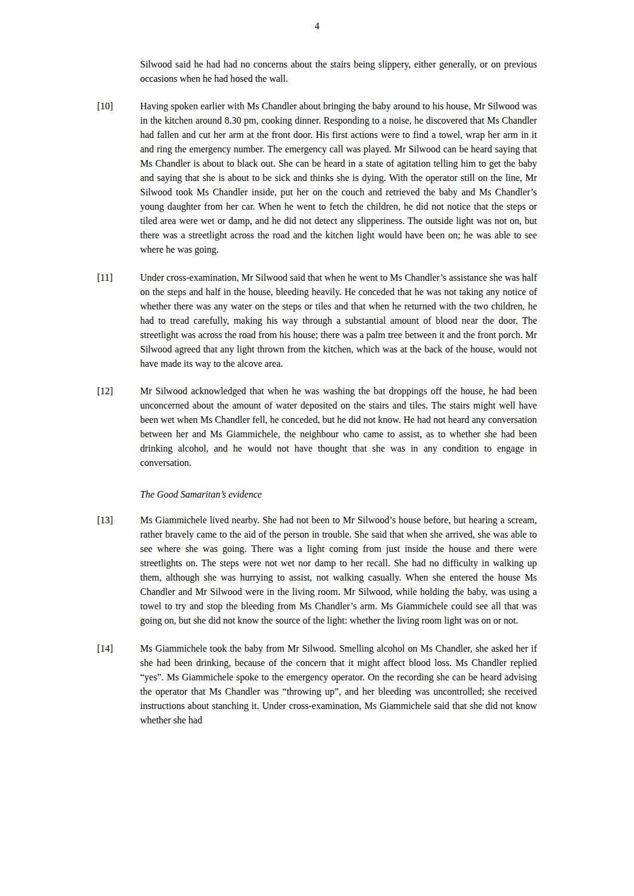4
Silwood said he had had no concerns about the stairs being slippery, either generally, or on previous occasions when he had hosed the wall.
[10]
Having spoken earlier with Ms Chandler about bringing the baby around to his house, Mr Silwood was in the kitchen around 8.30 pm, cooking dinner. Responding to a noise, he discovered that Ms Chandler had fallen and cut her arm at the front door. His first actions were to find a towel, wrap her arm in it and ring the emergency number. The emergency call was played. Mr Silwood can be heard saying that Ms Chandler is about to black out. She can be heard in a state of agitation telling him to get the baby and saying that she is about to be sick and thinks she is dying. With the operator still on the line, Mr Silwood took Ms Chandler inside, put her on the couch and retrieved the baby and Ms Chandler’s young daughter from her car. When he went to fetch the children, he did not notice that the steps or tiled area were wet or damp, and he did not detect any slipperiness. The outside light was not on, but there was a streetlight across the road and the kitchen light would have been on; he was able to see where he was going.
[11]
Under cross-examination, Mr Silwood said that when he went to Ms Chandler’s assistance she was half on the steps and half in the house, bleeding heavily. He conceded that he was not taking any notice of whether there was any water on the steps or tiles and that when he returned with the two children, he had to tread carefully, making his way through a substantial amount of blood near the door. The streetlight was across the road from his house; there was a palm tree between it and the front porch. Mr Silwood agreed that any light thrown from the kitchen, which was at the back of the house, would not have made its way to the alcove area.
[12]
Mr Silwood acknowledged that when he was washing the bat droppings off the house, he had been unconcerned about the amount of water deposited on the stairs and tiles. The stairs might well have been wet when Ms Chandler fell, he conceded, but he did not know. He had not heard any conversation between her and Ms Giammichele, the neighbour who came to assist, as to whether she had been drinking alcohol, and he would not have thought that she was in any condition to engage in conversation.
The Good Samaritan’s evidence
[13]
Ms Giammichele lived nearby. She had not been to Mr Silwood’s house before, but hearing a scream, rather bravely came to the aid of the person in trouble. She said that when she arrived, she was able to see where she was going. There was a light coming from just inside the house and there were streetlights on. The steps were not wet nor damp to her recall. She had no difficulty in walking up them, although she was hurrying to assist, not walking casually. When she entered the house Ms Chandler and Mr Silwood were in the living room. Mr Silwood, while holding the baby, was using a towel to try and stop the bleeding from Ms Chandler’s arm. Ms Giammichele could see all that was going on, but she did not know the source of the light: whether the living room light was on or not.
[14]
Ms Giammichele took the baby from Mr Silwood. Smelling alcohol on Ms Chandler, she asked her if she had been drinking, because of the concern that it might affect blood loss. Ms Chandler replied “yes”. Ms Giammichele spoke to the emergency operator. On the recording she can be heard advising the operator that Ms Chandler was “throwing up”, and her bleeding was uncontrolled; she received instructions about stanching it. Under cross-examination, Ms Giammichele said that she did not know whether she had